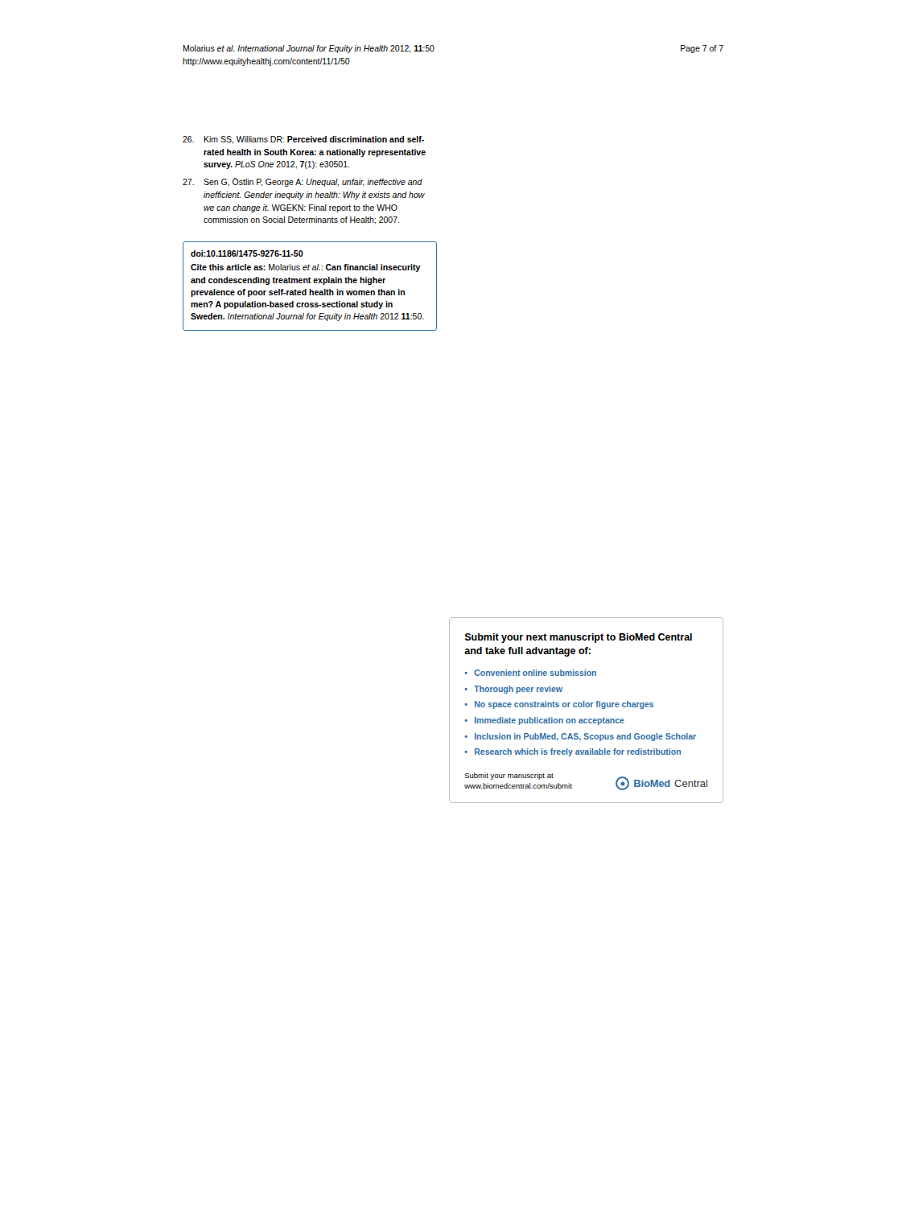Molarius et al. International Journal for Equity in Health 2012, 11:50
http://www.equityhealthj.com/content/11/1/50
Page 7 of 7
26. Kim SS, Williams DR: Perceived discrimination and self-rated health in South Korea: a nationally representative survey. PLoS One 2012, 7(1): e30501.
27. Sen G, Östlin P, George A: Unequal, unfair, ineffective and inefficient. Gender inequity in health: Why it exists and how we can change it. WGEKN: Final report to the WHO commission on Social Determinants of Health; 2007.
doi:10.1186/1475-9276-11-50
Cite this article as: Molarius et al.: Can financial insecurity and condescending treatment explain the higher prevalence of poor self-rated health in women than in men? A population-based cross-sectional study in Sweden. International Journal for Equity in Health 2012 11:50.
Submit your next manuscript to BioMed Central
and take full advantage of:
Convenient online submission
Thorough peer review
No space constraints or color figure charges
Immediate publication on acceptance
Inclusion in PubMed, CAS, Scopus and Google Scholar
Research which is freely available for redistribution
Submit your manuscript at
www.biomedcentral.com/submit
BioMed Central